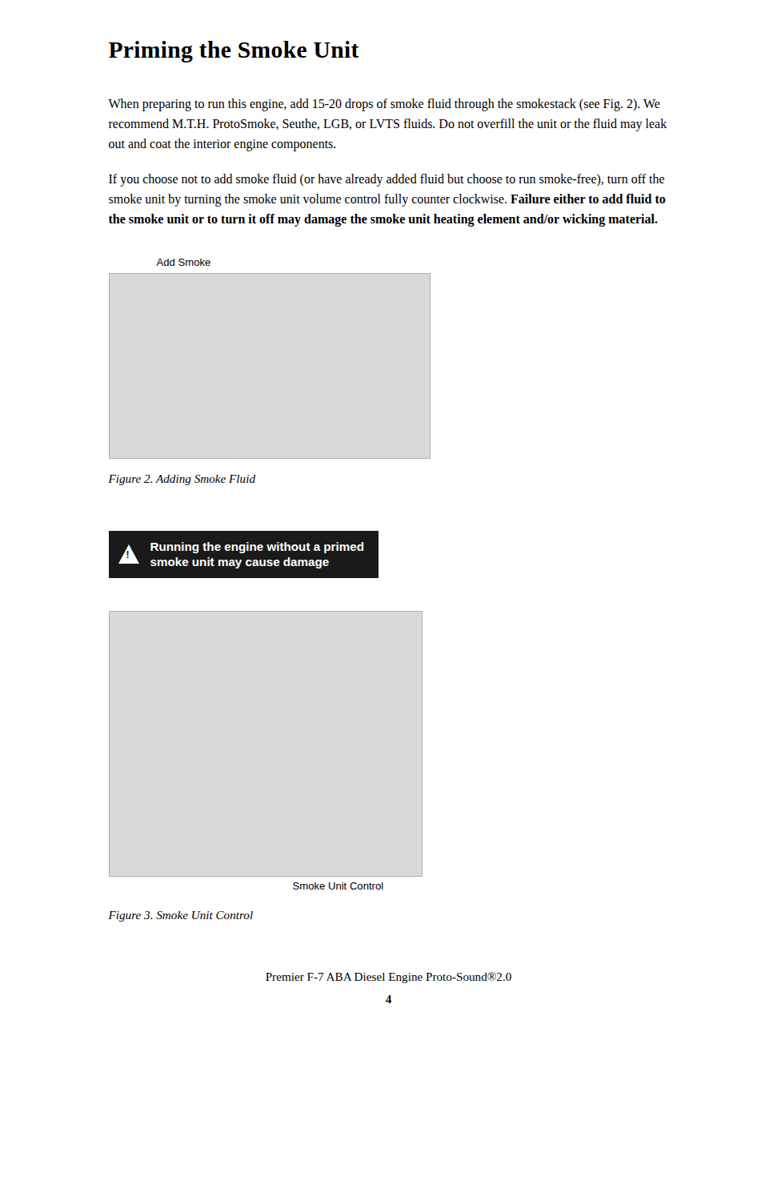Priming the Smoke Unit
When preparing to run this engine, add 15-20 drops of smoke fluid through the smokestack (see Fig. 2). We recommend M.T.H. ProtoSmoke, Seuthe, LGB, or LVTS fluids. Do not overfill the unit or the fluid may leak out and coat the interior engine components.
If you choose not to add smoke fluid (or have already added fluid but choose to run smoke-free), turn off the smoke unit by turning the smoke unit volume control fully counter clockwise. Failure either to add fluid to the smoke unit or to turn it off may damage the smoke unit heating element and/or wicking material.
Add Smoke
Figure 2. Adding Smoke Fluid
Running the engine without a primed
smoke unit may cause damage
Smoke Unit Control
Figure 3. Smoke Unit Control
Premier F-7 ABA Diesel Engine Proto-Sound®2.0
4